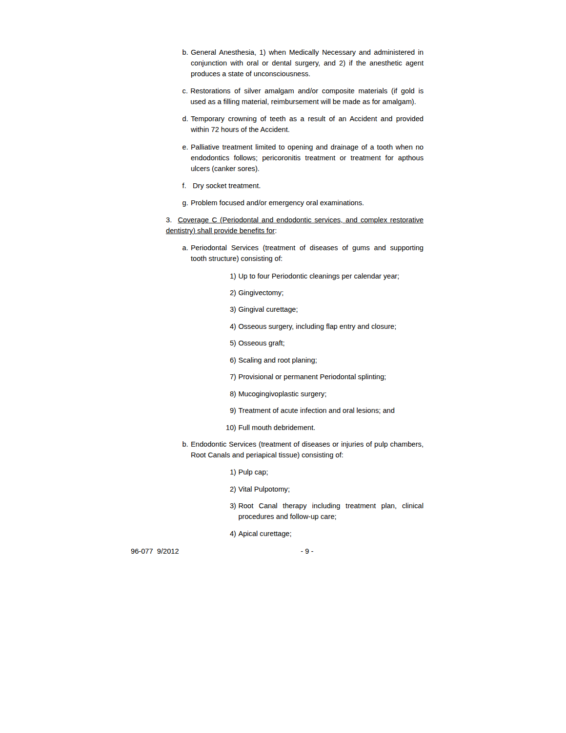b.
General Anesthesia, 1) when Medically Necessary and administered in conjunction with oral or dental surgery, and 2) if the anesthetic agent produces a state of unconsciousness.
c.
Restorations of silver amalgam and/or composite materials (if gold is used as a filling material, reimbursement will be made as for amalgam).
d.
Temporary crowning of teeth as a result of an Accident and provided within 72 hours of the Accident.
e.
Palliative treatment limited to opening and drainage of a tooth when no endodontics follows; pericoronitis treatment or treatment for apthous ulcers (canker sores).
f.
Dry socket treatment.
g.
Problem focused and/or emergency oral examinations.
3. Coverage C (Periodontal and endodontic services, and complex restorative dentistry) shall provide benefits for:
a.
Periodontal Services (treatment of diseases of gums and supporting tooth structure) consisting of:
1)
Up to four Periodontic cleanings per calendar year;
2)
Gingivectomy;
3)
Gingival curettage;
4)
Osseous surgery, including flap entry and closure;
5)
Osseous graft;
6)
Scaling and root planing;
7)
Provisional or permanent Periodontal splinting;
8)
Mucogingivoplastic surgery;
9)
Treatment of acute infection and oral lesions; and
10)
Full mouth debridement.
b.
Endodontic Services (treatment of diseases or injuries of pulp chambers, Root Canals and periapical tissue) consisting of:
1)
Pulp cap;
2)
Vital Pulpotomy;
3)
Root Canal therapy including treatment plan, clinical procedures and follow-up care;
4)
Apical curettage;
96-077 9/2012
- 9 -